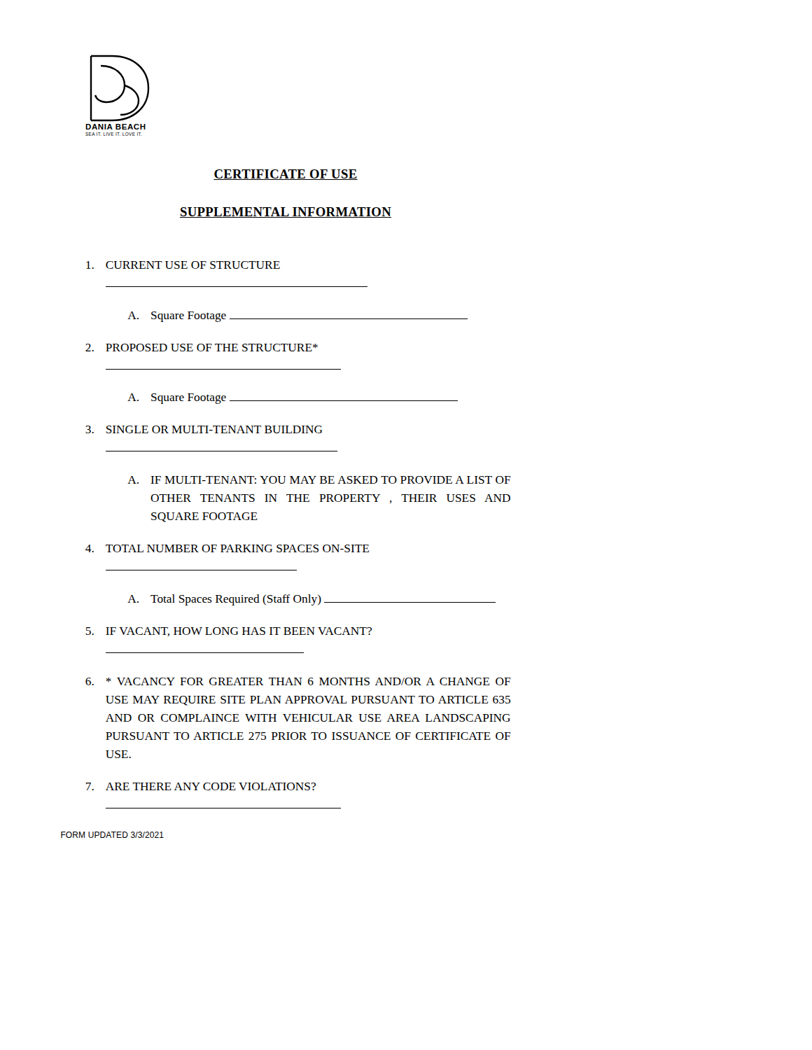DANIA BEACH SEA IT. LIVE IT. LOVE IT.
CERTIFICATE OF USE
SUPPLEMENTAL INFORMATION
CURRENT USE OF STRUCTURE
Square Footage
PROPOSED USE OF THE STRUCTURE*
Square Footage
SINGLE OR MULTI-TENANT BUILDING
IF MULTI-TENANT: YOU MAY BE ASKED TO PROVIDE A LIST OF OTHER TENANTS IN THE PROPERTY , THEIR USES AND SQUARE FOOTAGE
TOTAL NUMBER OF PARKING SPACES ON-SITE
Total Spaces Required (Staff Only)
IF VACANT, HOW LONG HAS IT BEEN VACANT?
* VACANCY FOR GREATER THAN 6 MONTHS AND/OR A CHANGE OF USE MAY REQUIRE SITE PLAN APPROVAL PURSUANT TO ARTICLE 635 AND OR COMPLAINCE WITH VEHICULAR USE AREA LANDSCAPING PURSUANT TO ARTICLE 275 PRIOR TO ISSUANCE OF CERTIFICATE OF USE.
ARE THERE ANY CODE VIOLATIONS?
FORM UPDATED 3/3/2021